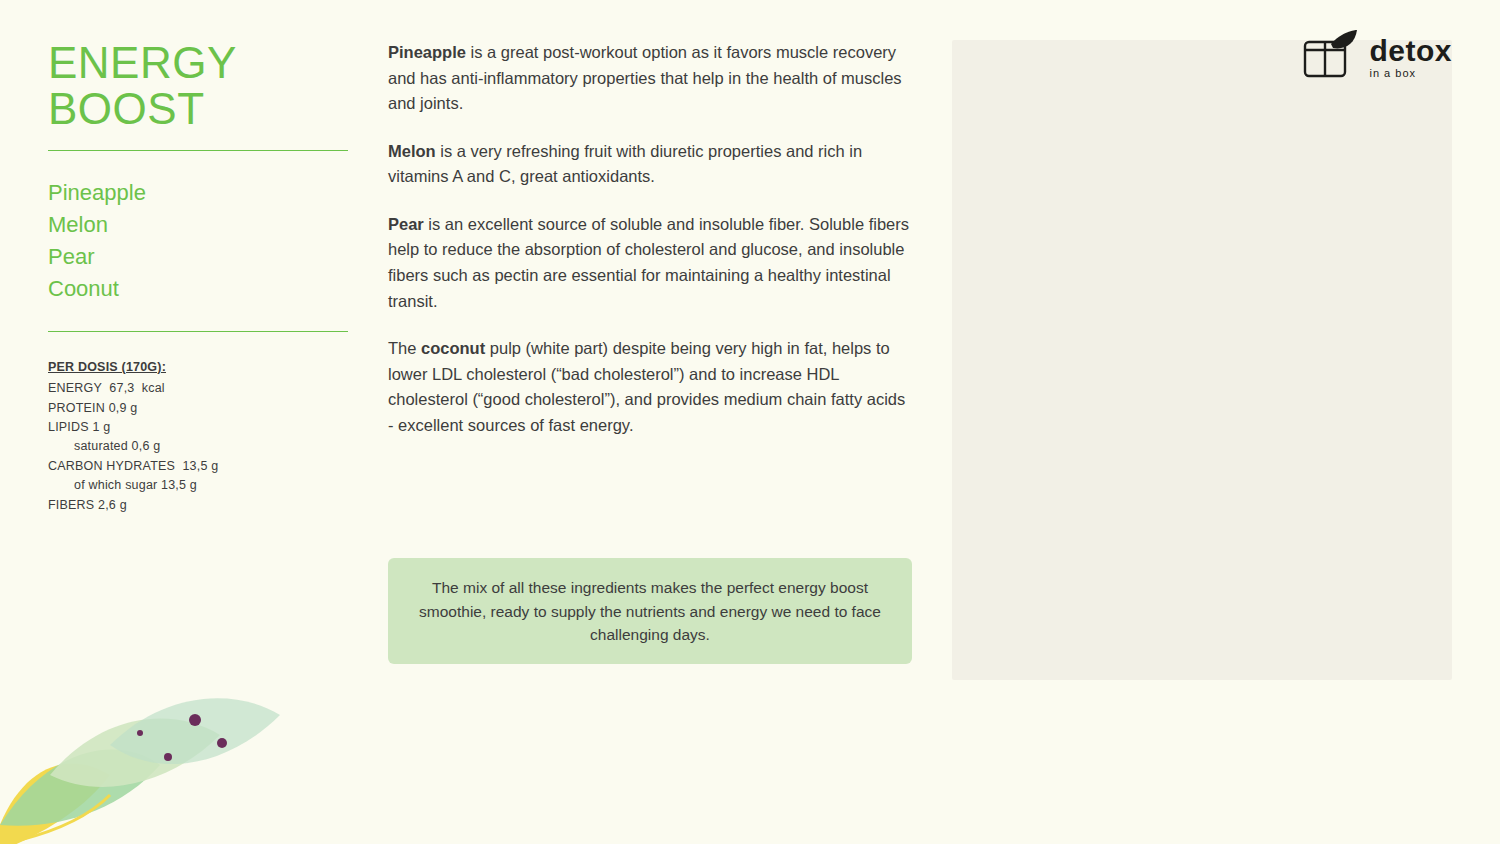detoxin a box
ENERGY
BOOST
Pineapple
Melon
Pear
Coonut
PER DOSIS (170G): ENERGY 67,3 kcal
PROTEIN 0,9 g
LIPIDS 1 g
saturated 0,6 g CARBON HYDRATES 13,5 g
of which sugar 13,5 g FIBERS 2,6 g
Pineapple is a great post-workout option as it favors muscle recovery and has anti-inflammatory properties that help in the health of muscles and joints.
Melon is a very refreshing fruit with diuretic properties and rich in vitamins A and C, great antioxidants.
Pear is an excellent source of soluble and insoluble fiber. Soluble fibers help to reduce the absorption of cholesterol and glucose, and insoluble fibers such as pectin are essential for maintaining a healthy intestinal transit.
The coconut pulp (white part) despite being very high in fat, helps to lower LDL cholesterol (“bad cholesterol”) and to increase HDL cholesterol (“good cholesterol”), and provides medium chain fatty acids - excellent sources of fast energy.
The mix of all these ingredients makes the perfect energy boost smoothie, ready to supply the nutrients and energy we need to face challenging days.